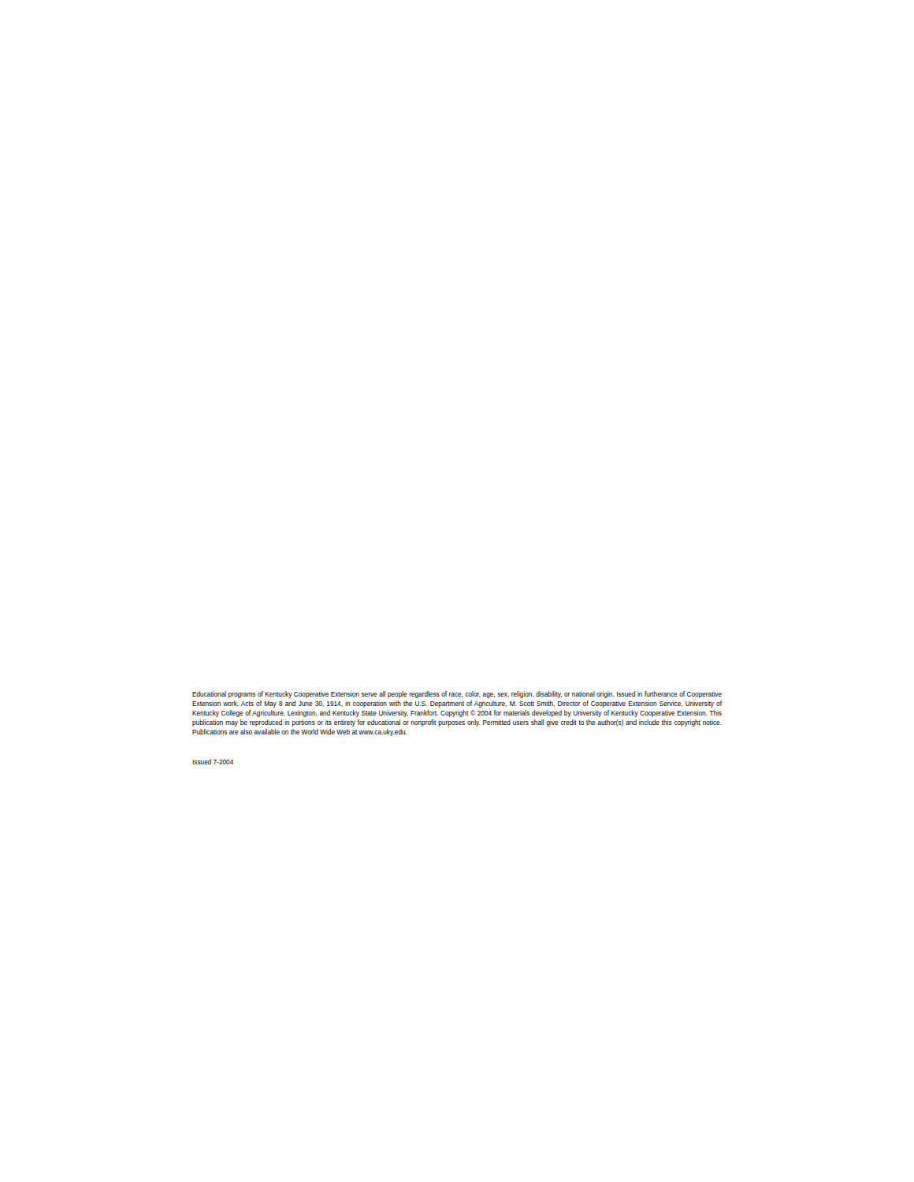Educational programs of Kentucky Cooperative Extension serve all people regardless of race, color, age, sex, religion, disability, or national origin. Issued in furtherance of Cooperative Extension work, Acts of May 8 and June 30, 1914, in cooperation with the U.S. Department of Agriculture, M. Scott Smith, Director of Cooperative Extension Service, University of Kentucky College of Agriculture, Lexington, and Kentucky State University, Frankfort. Copyright © 2004 for materials developed by University of Kentucky Cooperative Extension. This publication may be reproduced in portions or its entirety for educational or nonprofit purposes only. Permitted users shall give credit to the author(s) and include this copyright notice. Publications are also available on the World Wide Web at www.ca.uky.edu.
Issued 7-2004